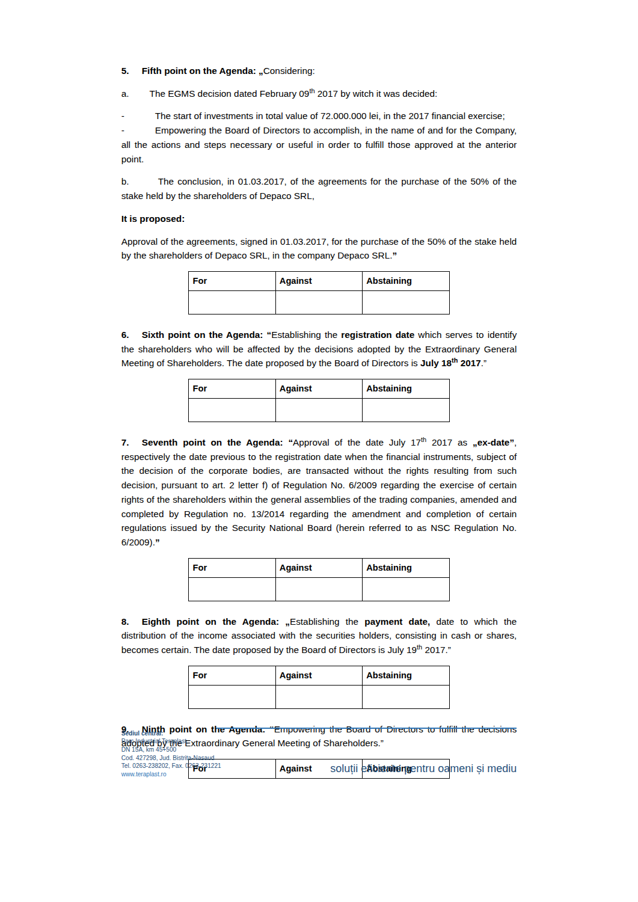5. Fifth point on the Agenda: „Considering:
a. The EGMS decision dated February 09th 2017 by witch it was decided:
-The start of investments in total value of 72.000.000 lei, in the 2017 financial exercise;
-Empowering the Board of Directors to accomplish, in the name of and for the Company, all the actions and steps necessary or useful in order to fulfill those approved at the anterior point.
b. The conclusion, in 01.03.2017, of the agreements for the purchase of the 50% of the stake held by the shareholders of Depaco SRL,
It is proposed:
Approval of the agreements, signed in 01.03.2017, for the purchase of the 50% of the stake held by the shareholders of Depaco SRL, in the company Depaco SRL.”
| For | Against | Abstaining |
| --- | --- | --- |
6. Sixth point on the Agenda: “Establishing the registration date which serves to identify the shareholders who will be affected by the decisions adopted by the Extraordinary General Meeting of Shareholders. The date proposed by the Board of Directors is July 18th 2017.”
| For | Against | Abstaining |
| --- | --- | --- |
7. Seventh point on the Agenda: “Approval of the date July 17th 2017 as „ex-date”, respectively the date previous to the registration date when the financial instruments, subject of the decision of the corporate bodies, are transacted without the rights resulting from such decision, pursuant to art. 2 letter f) of Regulation No. 6/2009 regarding the exercise of certain rights of the shareholders within the general assemblies of the trading companies, amended and completed by Regulation no. 13/2014 regarding the amendment and completion of certain regulations issued by the Security National Board (herein referred to as NSC Regulation No. 6/2009).”
| For | Against | Abstaining |
| --- | --- | --- |
8. Eighth point on the Agenda: „Establishing the payment date, date to which the distribution of the income associated with the securities holders, consisting in cash or shares, becomes certain. The date proposed by the Board of Directors is July 19th 2017.”
| For | Against | Abstaining |
| --- | --- | --- |
9. Ninth point on the Agenda: “Empowering the Board of Directors to fulfill the decisions adopted by the Extraordinary General Meeting of Shareholders.”
| For | Against | Abstaining |
| --- | --- | --- |
Sediul central:
Parc Industrial Teraplast,
DN 15A, km 45+500
Cod. 427298, Jud. Bistrita-Nasaud
Tel. 0263-238202, Fax. 0263-231221
www.teraplast.ro
soluții eficiente pentru oameni și mediu